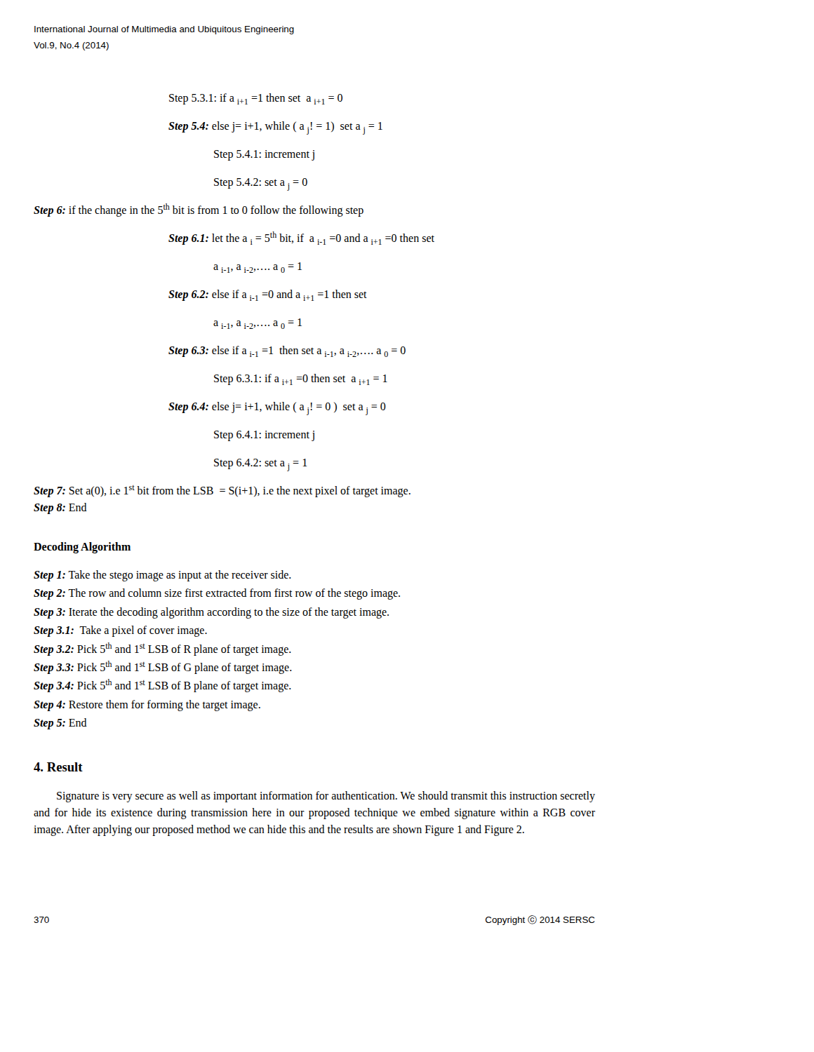International Journal of Multimedia and Ubiquitous Engineering
Vol.9, No.4 (2014)
Step 5.3.1: if a i+1 =1 then set a i+1 = 0
Step 5.4: else j= i+1, while ( a j! = 1) set a j = 1
Step 5.4.1: increment j
Step 5.4.2: set a j = 0
Step 6: if the change in the 5th bit is from 1 to 0 follow the following step
Step 6.1: let the a i = 5th bit, if a i-1 =0 and a i+1 =0 then set
a i-1, a i-2,…. a 0 = 1
Step 6.2: else if a i-1 =0 and a i+1 =1 then set
a i-1, a i-2,…. a 0 = 1
Step 6.3: else if a i-1 =1 then set a i-1, a i-2,…. a 0 = 0
Step 6.3.1: if a i+1 =0 then set a i+1 = 1
Step 6.4: else j= i+1, while ( a j! = 0 ) set a j = 0
Step 6.4.1: increment j
Step 6.4.2: set a j = 1
Step 7: Set a(0), i.e 1st bit from the LSB = S(i+1), i.e the next pixel of target image.
Step 8: End
Decoding Algorithm
Step 1: Take the stego image as input at the receiver side.
Step 2: The row and column size first extracted from first row of the stego image.
Step 3: Iterate the decoding algorithm according to the size of the target image.
Step 3.1: Take a pixel of cover image.
Step 3.2: Pick 5th and 1st LSB of R plane of target image.
Step 3.3: Pick 5th and 1st LSB of G plane of target image.
Step 3.4: Pick 5th and 1st LSB of B plane of target image.
Step 4: Restore them for forming the target image.
Step 5: End
4. Result
Signature is very secure as well as important information for authentication. We should transmit this instruction secretly and for hide its existence during transmission here in our proposed technique we embed signature within a RGB cover image. After applying our proposed method we can hide this and the results are shown Figure 1 and Figure 2.
370 Copyright ⓒ 2014 SERSC